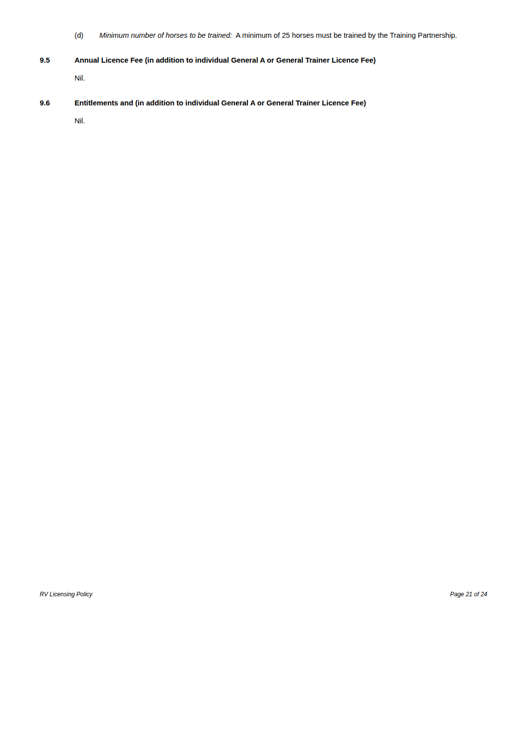(d)
Minimum number of horses to be trained: A minimum of 25 horses must be trained by the Training Partnership.
9.5
Annual Licence Fee (in addition to individual General A or General Trainer Licence Fee)
Nil.
9.6
Entitlements and (in addition to individual General A or General Trainer Licence Fee)
Nil.
RV Licensing Policy Page 21 of 24